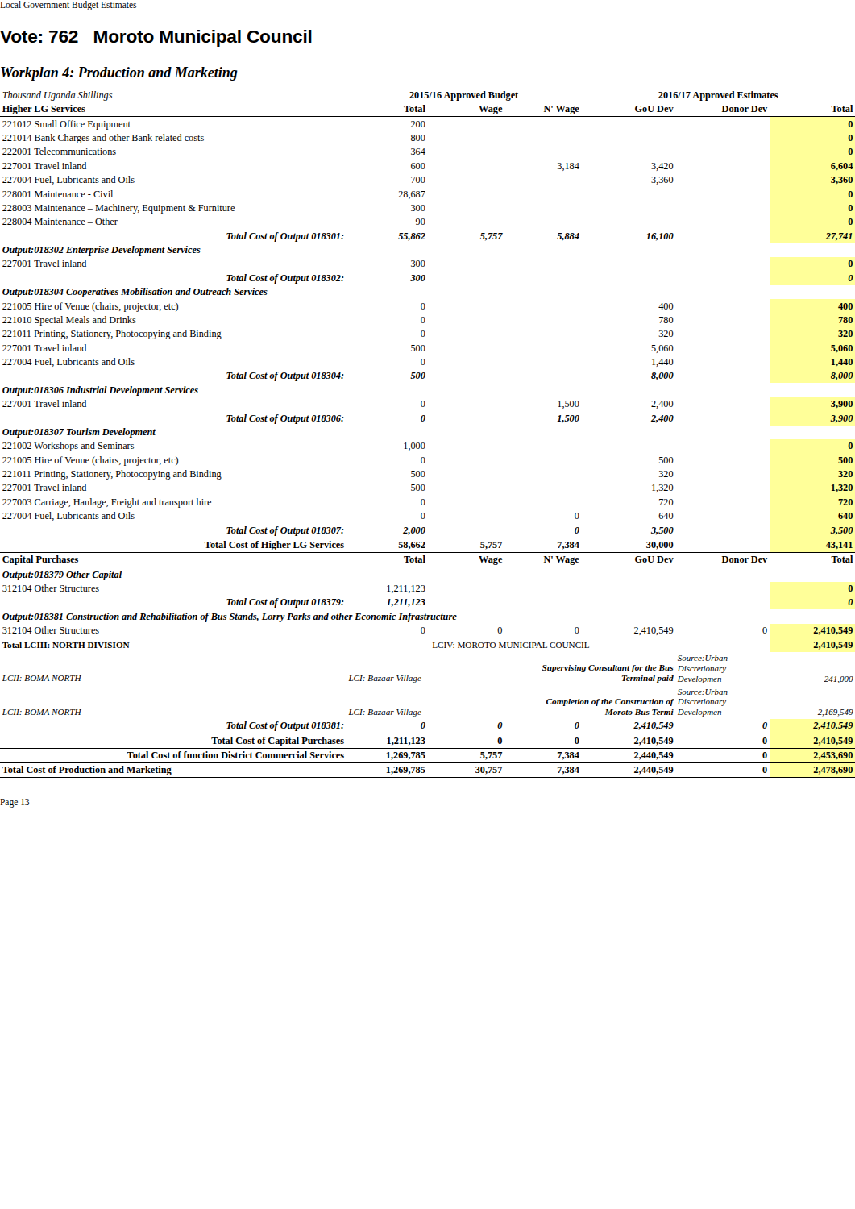Local Government Budget Estimates
Vote: 762 Moroto Municipal Council
Workplan 4: Production and Marketing
| Thousand Uganda Shillings | 2015/16 Approved Budget | 2016/17 Approved Estimates |
| Higher LG Services | Total | Wage | N' Wage | GoU Dev | Donor Dev | Total |
| 221012 Small Office Equipment | 200 | | | | | 0 |
| 221014 Bank Charges and other Bank related costs | 800 | | | | | 0 |
| 222001 Telecommunications | 364 | | | | | 0 |
| 227001 Travel inland | 600 | | 3,184 | 3,420 | | 6,604 |
| 227004 Fuel, Lubricants and Oils | 700 | | | 3,360 | | 3,360 |
| 228001 Maintenance - Civil | 28,687 | | | | | 0 |
| 228003 Maintenance – Machinery, Equipment & Furniture | 300 | | | | | 0 |
| 228004 Maintenance – Other | 90 | | | | | 0 |
| Total Cost of Output 018301: | 55,862 | 5,757 | 5,884 | 16,100 | | 27,741 |
| Output:018302 Enterprise Development Services |
| 227001 Travel inland | 300 | | | | | 0 |
| Total Cost of Output 018302: | 300 | | | | | 0 |
| Output:018304 Cooperatives Mobilisation and Outreach Services |
| 221005 Hire of Venue (chairs, projector, etc) | 0 | | | 400 | | 400 |
| 221010 Special Meals and Drinks | 0 | | | 780 | | 780 |
| 221011 Printing, Stationery, Photocopying and Binding | 0 | | | 320 | | 320 |
| 227001 Travel inland | 500 | | | 5,060 | | 5,060 |
| 227004 Fuel, Lubricants and Oils | 0 | | | 1,440 | | 1,440 |
| Total Cost of Output 018304: | 500 | | | 8,000 | | 8,000 |
| Output:018306 Industrial Development Services |
| 227001 Travel inland | 0 | | 1,500 | 2,400 | | 3,900 |
| Total Cost of Output 018306: | 0 | | 1,500 | 2,400 | | 3,900 |
| Output:018307 Tourism Development |
| 221002 Workshops and Seminars | 1,000 | | | | | 0 |
| 221005 Hire of Venue (chairs, projector, etc) | 0 | | | 500 | | 500 |
| 221011 Printing, Stationery, Photocopying and Binding | 500 | | | 320 | | 320 |
| 227001 Travel inland | 500 | | | 1,320 | | 1,320 |
| 227003 Carriage, Haulage, Freight and transport hire | 0 | | | 720 | | 720 |
| 227004 Fuel, Lubricants and Oils | 0 | | 0 | 640 | | 640 |
| Total Cost of Output 018307: | 2,000 | | 0 | 3,500 | | 3,500 |
| Total Cost of Higher LG Services | 58,662 | 5,757 | 7,384 | 30,000 | | 43,141 |
| Capital Purchases | Total | Wage | N' Wage | GoU Dev | Donor Dev | Total |
| Output:018379 Other Capital |
| 312104 Other Structures | 1,211,123 | | | | | 0 |
| Total Cost of Output 018379: | 1,211,123 | | | | | 0 |
| Output:018381 Construction and Rehabilitation of Bus Stands, Lorry Parks and other Economic Infrastructure |
| 312104 Other Structures | 0 | 0 | 0 | 2,410,549 | 0 | 2,410,549 |
| Total LCIII: NORTH DIVISION | LCIV: MOROTO MUNICIPAL COUNCIL | | 2,410,549 |
| LCII: BOMA NORTH | LCI: Bazaar Village | Supervising Consultant for the Bus Terminal paid | Source:Urban Discretionary Developmen | 241,000 |
| LCII: BOMA NORTH | LCI: Bazaar Village | Completion of the Construction of Moroto Bus Termi | Source:Urban Discretionary Developmen | 2,169,549 |
| Total Cost of Output 018381: | 0 | 0 | 0 | 2,410,549 | 0 | 2,410,549 |
| Total Cost of Capital Purchases | 1,211,123 | 0 | 0 | 2,410,549 | 0 | 2,410,549 |
| Total Cost of function District Commercial Services | 1,269,785 | 5,757 | 7,384 | 2,440,549 | 0 | 2,453,690 |
| Total Cost of Production and Marketing | 1,269,785 | 30,757 | 7,384 | 2,440,549 | 0 | 2,478,690 |
Page 13